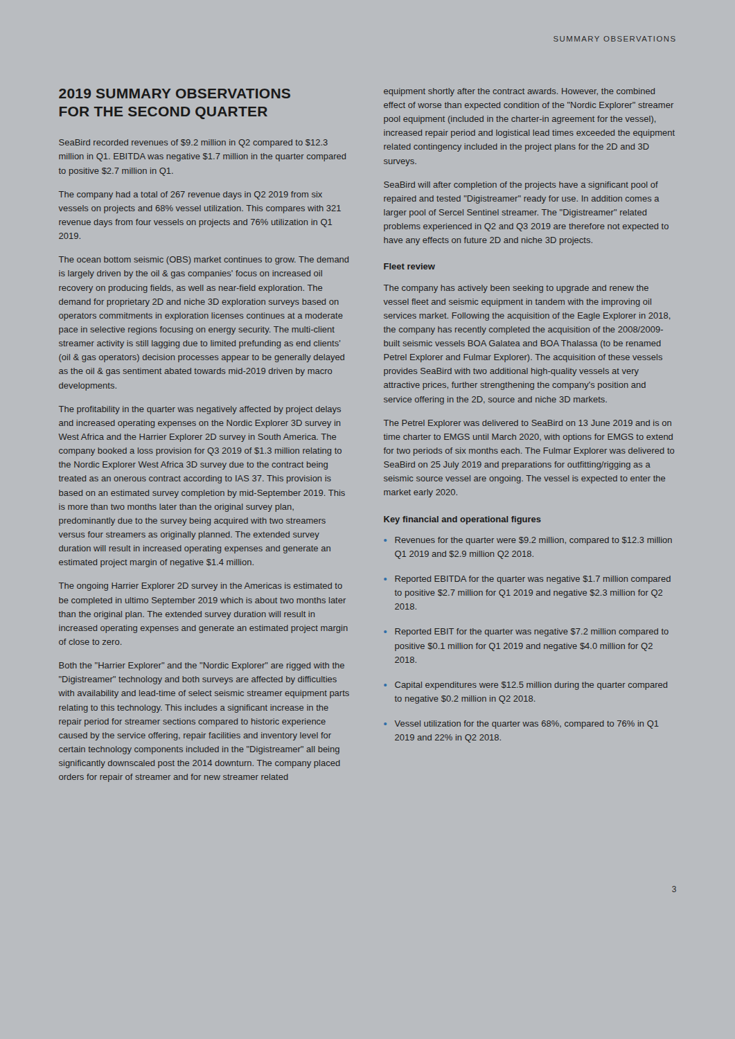SUMMARY OBSERVATIONS
2019 SUMMARY OBSERVATIONS
FOR THE SECOND QUARTER
SeaBird recorded revenues of $9.2 million in Q2 compared to $12.3 million in Q1. EBITDA was negative $1.7 million in the quarter compared to positive $2.7 million in Q1.
The company had a total of 267 revenue days in Q2 2019 from six vessels on projects and 68% vessel utilization. This compares with 321 revenue days from four vessels on projects and 76% utilization in Q1 2019.
The ocean bottom seismic (OBS) market continues to grow. The demand is largely driven by the oil & gas companies' focus on increased oil recovery on producing fields, as well as near-field exploration. The demand for proprietary 2D and niche 3D exploration surveys based on operators commitments in exploration licenses continues at a moderate pace in selective regions focusing on energy security. The multi-client streamer activity is still lagging due to limited prefunding as end clients' (oil & gas operators) decision processes appear to be generally delayed as the oil & gas sentiment abated towards mid-2019 driven by macro developments.
The profitability in the quarter was negatively affected by project delays and increased operating expenses on the Nordic Explorer 3D survey in West Africa and the Harrier Explorer 2D survey in South America. The company booked a loss provision for Q3 2019 of $1.3 million relating to the Nordic Explorer West Africa 3D survey due to the contract being treated as an onerous contract according to IAS 37. This provision is based on an estimated survey completion by mid-September 2019. This is more than two months later than the original survey plan, predominantly due to the survey being acquired with two streamers versus four streamers as originally planned. The extended survey duration will result in increased operating expenses and generate an estimated project margin of negative $1.4 million.
The ongoing Harrier Explorer 2D survey in the Americas is estimated to be completed in ultimo September 2019 which is about two months later than the original plan. The extended survey duration will result in increased operating expenses and generate an estimated project margin of close to zero.
Both the "Harrier Explorer" and the "Nordic Explorer" are rigged with the "Digistreamer" technology and both surveys are affected by difficulties with availability and lead-time of select seismic streamer equipment parts relating to this technology. This includes a significant increase in the repair period for streamer sections compared to historic experience caused by the service offering, repair facilities and inventory level for certain technology components included in the "Digistreamer" all being significantly downscaled post the 2014 downturn. The company placed orders for repair of streamer and for new streamer related
equipment shortly after the contract awards. However, the combined effect of worse than expected condition of the "Nordic Explorer" streamer pool equipment (included in the charter-in agreement for the vessel), increased repair period and logistical lead times exceeded the equipment related contingency included in the project plans for the 2D and 3D surveys.
SeaBird will after completion of the projects have a significant pool of repaired and tested "Digistreamer" ready for use. In addition comes a larger pool of Sercel Sentinel streamer. The "Digistreamer" related problems experienced in Q2 and Q3 2019 are therefore not expected to have any effects on future 2D and niche 3D projects.
Fleet review
The company has actively been seeking to upgrade and renew the vessel fleet and seismic equipment in tandem with the improving oil services market. Following the acquisition of the Eagle Explorer in 2018, the company has recently completed the acquisition of the 2008/2009-built seismic vessels BOA Galatea and BOA Thalassa (to be renamed Petrel Explorer and Fulmar Explorer). The acquisition of these vessels provides SeaBird with two additional high-quality vessels at very attractive prices, further strengthening the company's position and service offering in the 2D, source and niche 3D markets.
The Petrel Explorer was delivered to SeaBird on 13 June 2019 and is on time charter to EMGS until March 2020, with options for EMGS to extend for two periods of six months each. The Fulmar Explorer was delivered to SeaBird on 25 July 2019 and preparations for outfitting/rigging as a seismic source vessel are ongoing. The vessel is expected to enter the market early 2020.
Key financial and operational figures
Revenues for the quarter were $9.2 million, compared to $12.3 million Q1 2019 and $2.9 million Q2 2018.
Reported EBITDA for the quarter was negative $1.7 million compared to positive $2.7 million for Q1 2019 and negative $2.3 million for Q2 2018.
Reported EBIT for the quarter was negative $7.2 million compared to positive $0.1 million for Q1 2019 and negative $4.0 million for Q2 2018.
Capital expenditures were $12.5 million during the quarter compared to negative $0.2 million in Q2 2018.
Vessel utilization for the quarter was 68%, compared to 76% in Q1 2019 and 22% in Q2 2018.
3